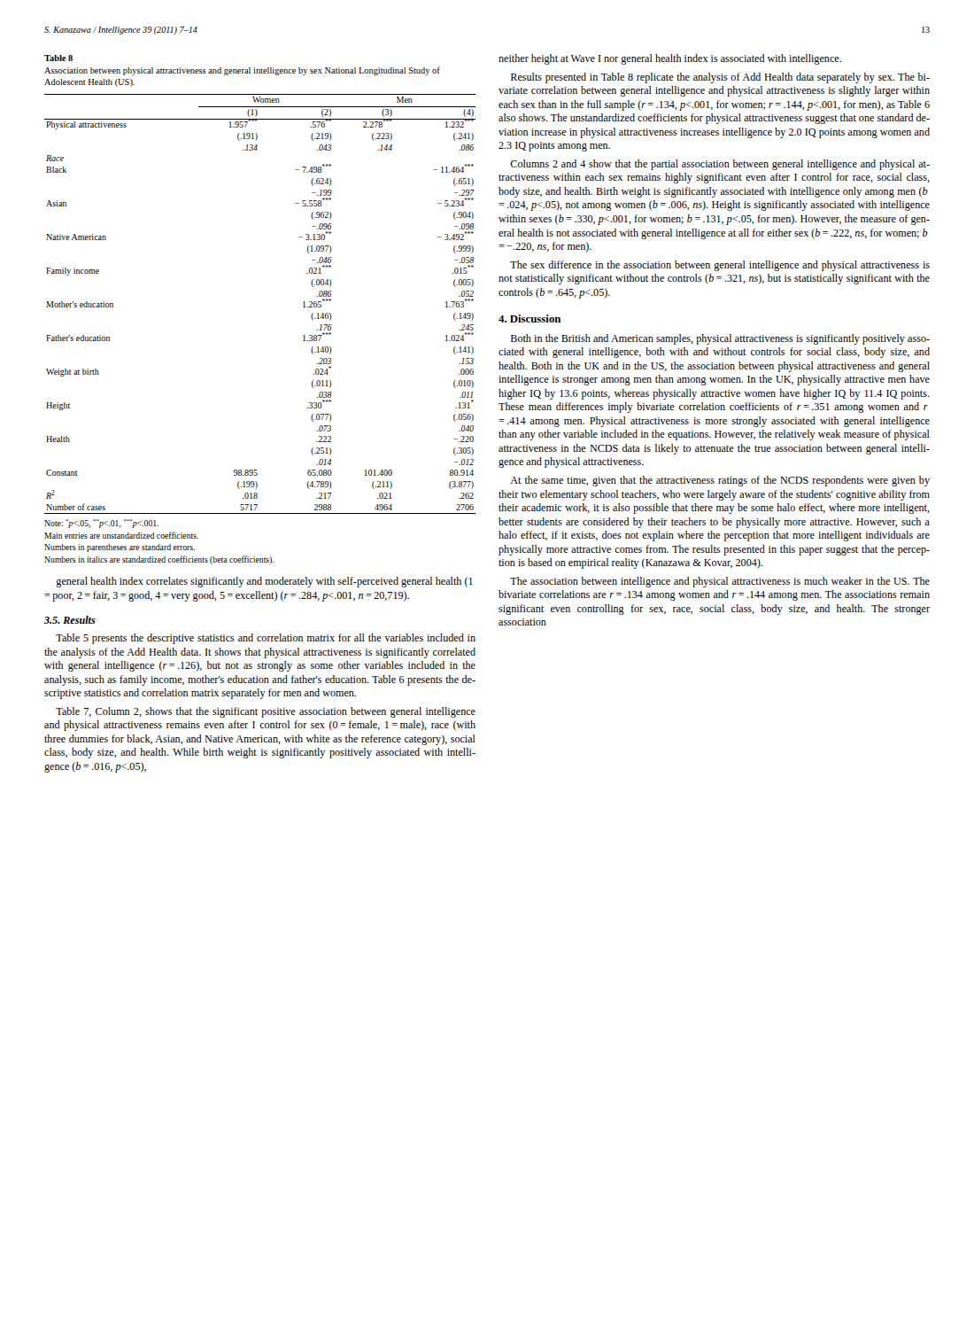S. Kanazawa / Intelligence 39 (2011) 7–14 13
Table 8
Association between physical attractiveness and general intelligence by sex National Longitudinal Study of Adolescent Health (US).
| | Women | Men |
| --- | --- | --- |
| | (1) | (2) | (3) | (4) |
| Physical attractiveness | 1.957 *** | .576 ** | 2.278 *** | 1.232 *** |
| | (.191) | (.219) | (.223) | (.241) |
| | .134 | .043 | .144 | .086 |
| Race | | | | |
| Black | | − 7.498 *** | | − 11.464 *** |
| | | (.624) | | (.651) |
| | | −.199 | | −.297 |
| Asian | | − 5.558 *** | | − 5.234 *** |
| | | (.962) | | (.904) |
| | | −.096 | | −.098 |
| Native American | | − 3.130 ** | | − 3.492 *** |
| | | (1.097) | | (.999) |
| | | −.046 | | −.058 |
| Family income | | .021 *** | | .015 ** |
| | | (.004) | | (.005) |
| | | .086 | | .052 |
| Mother's education | | 1.265 *** | | 1.763 *** |
| | | (.146) | | (.149) |
| | | .176 | | .245 |
| Father's education | | 1.387 *** | | 1.024 *** |
| | | (.140) | | (.141) |
| | | .203 | | .153 |
| Weight at birth | | .024 * | | .006 |
| | | (.011) | | (.010) |
| | | .038 | | .011 |
| Height | | .330 *** | | .131 * |
| | | (.077) | | (.056) |
| | | .073 | | .040 |
| Health | | .222 | | −.220 |
| | | (.251) | | (.305) |
| | | .014 | | −.012 |
| Constant | 98.895 | 65.080 | 101.400 | 80.914 |
| | (.199) | (4.789) | (.211) | (3.877) |
| R 2 | .018 | .217 | .021 | .262 |
| Number of cases | 5717 | 2988 | 4964 | 2706 |
Note: *p<.05, **p<.01, ***p<.001.
Main entries are unstandardized coefficients.
Numbers in parentheses are standard errors.
Numbers in italics are standardized coefficients (beta coefficients).
general health index correlates significantly and moderately with self-perceived general health (1 = poor, 2 = fair, 3 = good, 4 = very good, 5 = excellent) (r = .284, p<.001, n = 20,719).
3.5. Results
Table 5 presents the descriptive statistics and correlation matrix for all the variables included in the analysis of the Add Health data. It shows that physical attractiveness is significantly correlated with general intelligence (r = .126), but not as strongly as some other variables included in the analysis, such as family income, mother's education and father's education. Table 6 presents the descriptive statistics and correlation matrix separately for men and women.
Table 7, Column 2, shows that the significant positive association between general intelligence and physical attractiveness remains even after I control for sex (0 = female, 1 = male), race (with three dummies for black, Asian, and Native American, with white as the reference category), social class, body size, and health. While birth weight is significantly positively associated with intelligence (b = .016, p<.05),
neither height at Wave I nor general health index is associated with intelligence.
Results presented in Table 8 replicate the analysis of Add Health data separately by sex. The bivariate correlation between general intelligence and physical attractiveness is slightly larger within each sex than in the full sample (r = .134, p<.001, for women; r = .144, p<.001, for men), as Table 6 also shows. The unstandardized coefficients for physical attractiveness suggest that one standard deviation increase in physical attractiveness increases intelligence by 2.0 IQ points among women and 2.3 IQ points among men.
Columns 2 and 4 show that the partial association between general intelligence and physical attractiveness within each sex remains highly significant even after I control for race, social class, body size, and health. Birth weight is significantly associated with intelligence only among men (b = .024, p<.05), not among women (b = .006, ns). Height is significantly associated with intelligence within sexes (b = .330, p<.001, for women; b = .131, p<.05, for men). However, the measure of general health is not associated with general intelligence at all for either sex (b = .222, ns, for women; b = −.220, ns, for men).
The sex difference in the association between general intelligence and physical attractiveness is not statistically significant without the controls (b = .321, ns), but is statistically significant with the controls (b = .645, p<.05).
4. Discussion
Both in the British and American samples, physical attractiveness is significantly positively associated with general intelligence, both with and without controls for social class, body size, and health. Both in the UK and in the US, the association between physical attractiveness and general intelligence is stronger among men than among women. In the UK, physically attractive men have higher IQ by 13.6 points, whereas physically attractive women have higher IQ by 11.4 IQ points. These mean differences imply bivariate correlation coefficients of r = .351 among women and r = .414 among men. Physical attractiveness is more strongly associated with general intelligence than any other variable included in the equations. However, the relatively weak measure of physical attractiveness in the NCDS data is likely to attenuate the true association between general intelligence and physical attractiveness.
At the same time, given that the attractiveness ratings of the NCDS respondents were given by their two elementary school teachers, who were largely aware of the students' cognitive ability from their academic work, it is also possible that there may be some halo effect, where more intelligent, better students are considered by their teachers to be physically more attractive. However, such a halo effect, if it exists, does not explain where the perception that more intelligent individuals are physically more attractive comes from. The results presented in this paper suggest that the perception is based on empirical reality (Kanazawa & Kovar, 2004).
The association between intelligence and physical attractiveness is much weaker in the US. The bivariate correlations are r = .134 among women and r = .144 among men. The associations remain significant even controlling for sex, race, social class, body size, and health. The stronger association